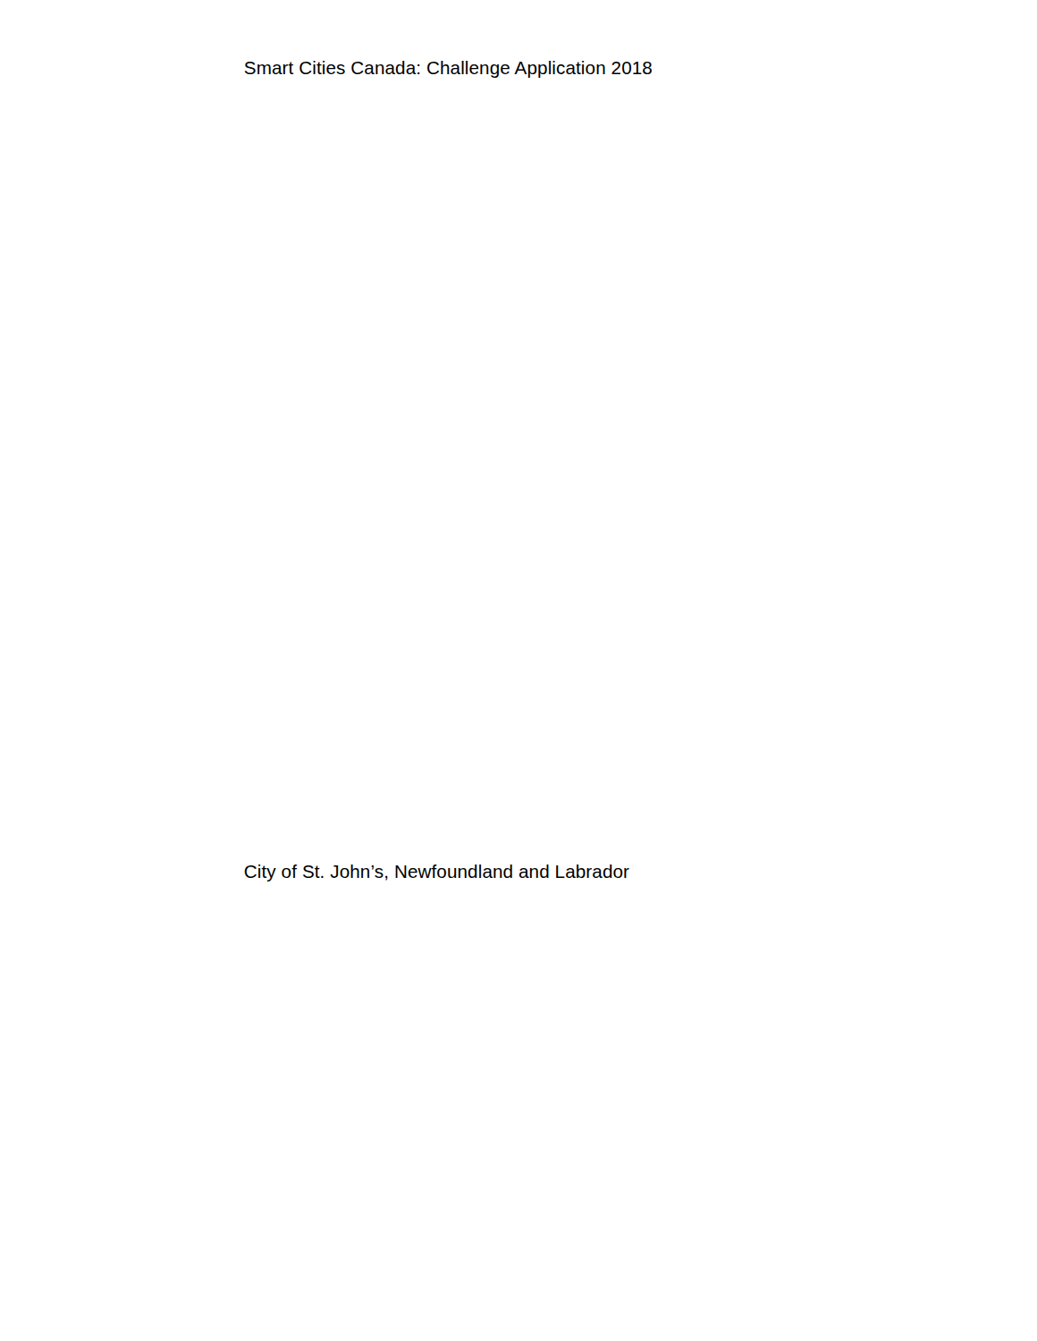Smart Cities Canada: Challenge Application 2018
City of St. John’s, Newfoundland and Labrador